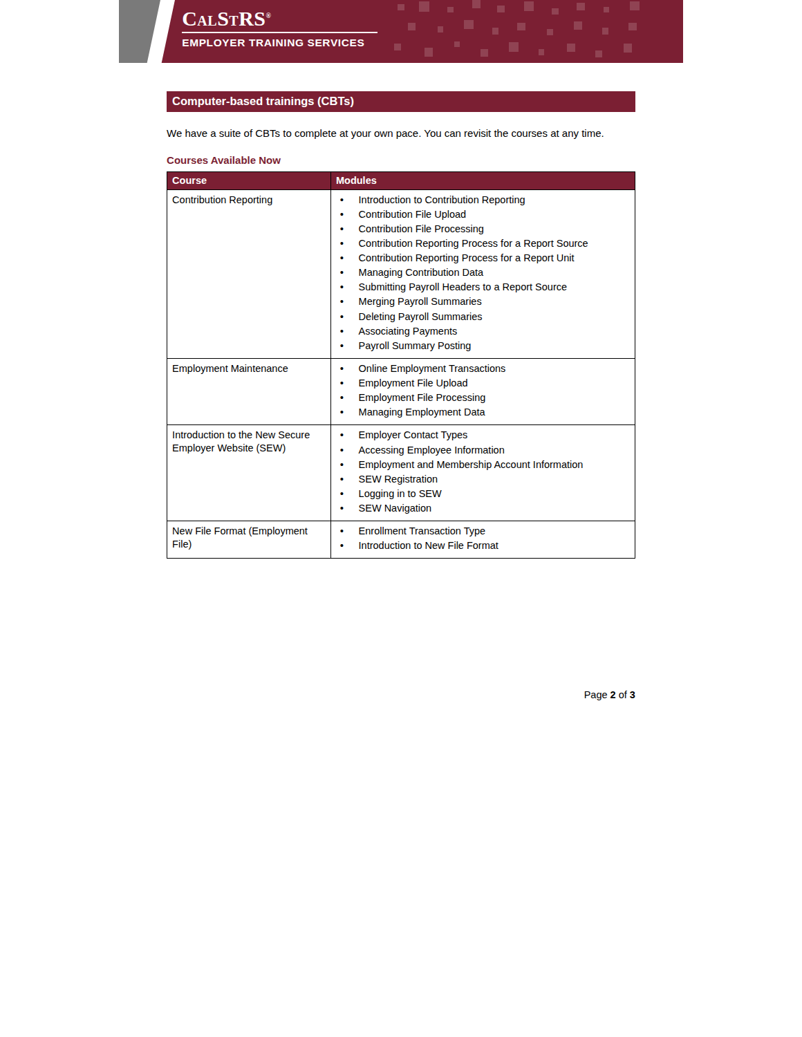CALSTRS®
EMPLOYER TRAINING SERVICES
Computer-based trainings (CBTs)
We have a suite of CBTs to complete at your own pace. You can revisit the courses at any time.
Courses Available Now
| Course | Modules |
| --- | --- |
| Contribution Reporting | Introduction to Contribution Reporting Contribution File Upload Contribution File Processing Contribution Reporting Process for a Report Source Contribution Reporting Process for a Report Unit Managing Contribution Data Submitting Payroll Headers to a Report Source Merging Payroll Summaries Deleting Payroll Summaries Associating Payments Payroll Summary Posting |
| Employment Maintenance | Online Employment Transactions Employment File Upload Employment File Processing Managing Employment Data |
| Introduction to the New Secure Employer Website (SEW) | Employer Contact Types Accessing Employee Information Employment and Membership Account Information SEW Registration Logging in to SEW SEW Navigation |
| New File Format (Employment File) | Enrollment Transaction Type Introduction to New File Format |
Page 2 of 3